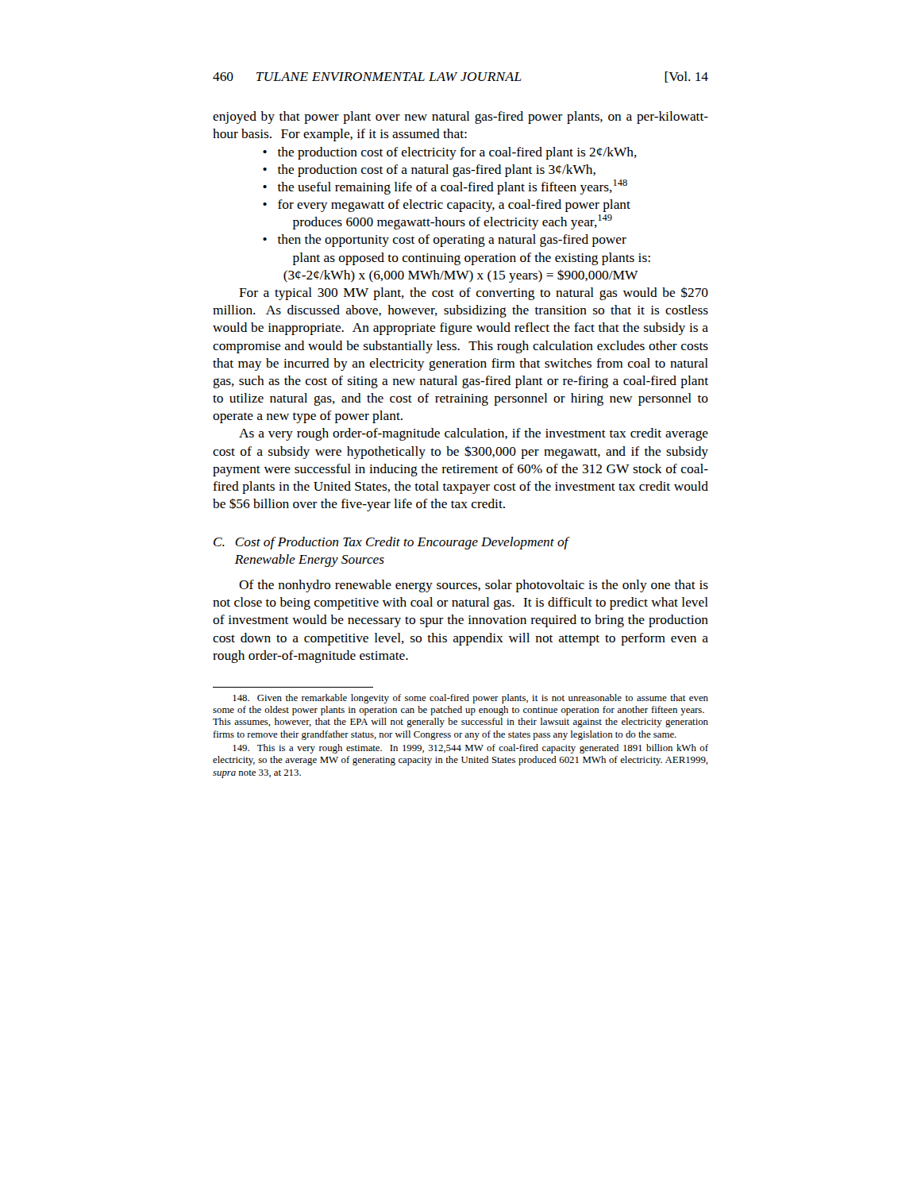460 TULANE ENVIRONMENTAL LAW JOURNAL [Vol. 14
enjoyed by that power plant over new natural gas-fired power plants, on a per-kilowatt-hour basis. For example, if it is assumed that:
the production cost of electricity for a coal-fired plant is 2¢/kWh,
the production cost of a natural gas-fired plant is 3¢/kWh,
the useful remaining life of a coal-fired plant is fifteen years,148
for every megawatt of electric capacity, a coal-fired power plantproduces 6000 megawatt-hours of electricity each year,149
then the opportunity cost of operating a natural gas-fired powerplant as opposed to continuing operation of the existing plants is:
(3¢-2¢/kWh) x (6,000 MWh/MW) x (15 years) = $900,000/MW
For a typical 300 MW plant, the cost of converting to natural gas would be $270 million. As discussed above, however, subsidizing the transition so that it is costless would be inappropriate. An appropriate figure would reflect the fact that the subsidy is a compromise and would be substantially less. This rough calculation excludes other costs that may be incurred by an electricity generation firm that switches from coal to natural gas, such as the cost of siting a new natural gas-fired plant or re-firing a coal-fired plant to utilize natural gas, and the cost of retraining personnel or hiring new personnel to operate a new type of power plant.
As a very rough order-of-magnitude calculation, if the investment tax credit average cost of a subsidy were hypothetically to be $300,000 per megawatt, and if the subsidy payment were successful in inducing the retirement of 60% of the 312 GW stock of coal-fired plants in the United States, the total taxpayer cost of the investment tax credit would be $56 billion over the five-year life of the tax credit.
C. Cost of Production Tax Credit to Encourage Development ofRenewable Energy Sources
Of the nonhydro renewable energy sources, solar photovoltaic is the only one that is not close to being competitive with coal or natural gas. It is difficult to predict what level of investment would be necessary to spur the innovation required to bring the production cost down to a competitive level, so this appendix will not attempt to perform even a rough order-of-magnitude estimate.
148. Given the remarkable longevity of some coal-fired power plants, it is not unreasonable to assume that even some of the oldest power plants in operation can be patched up enough to continue operation for another fifteen years. This assumes, however, that the EPA will not generally be successful in their lawsuit against the electricity generation firms to remove their grandfather status, nor will Congress or any of the states pass any legislation to do the same.
149. This is a very rough estimate. In 1999, 312,544 MW of coal-fired capacity generated 1891 billion kWh of electricity, so the average MW of generating capacity in the United States produced 6021 MWh of electricity. AER1999, supra note 33, at 213.